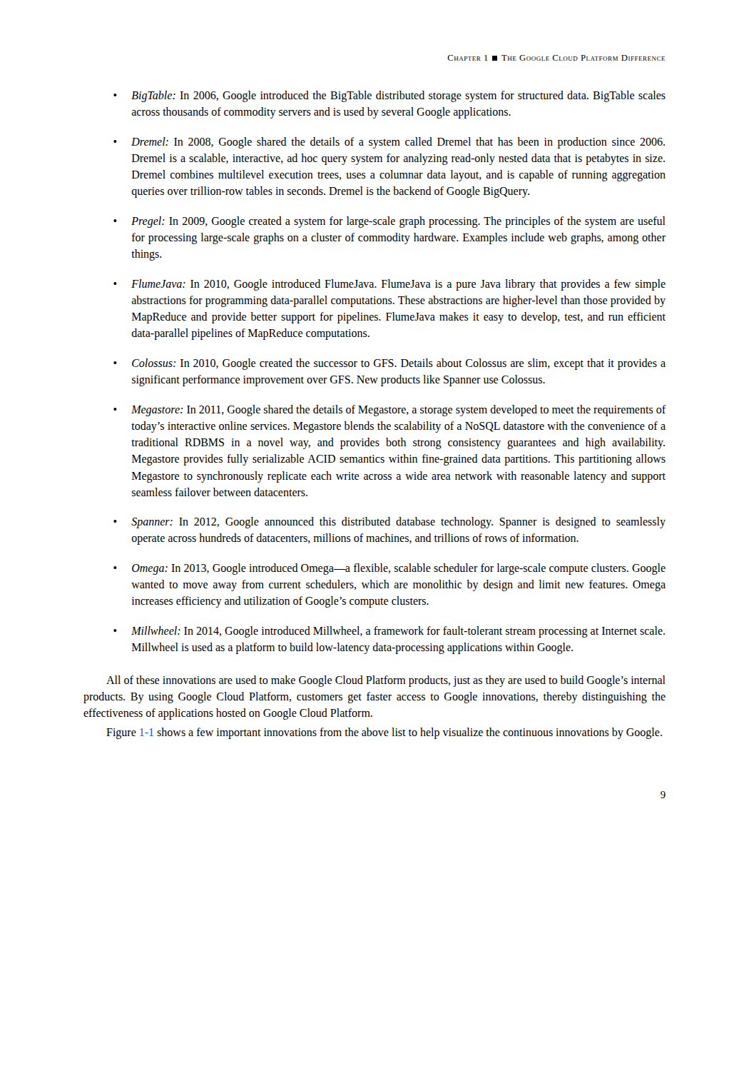Chapter 1 The Google Cloud Platform Difference
BigTable: In 2006, Google introduced the BigTable distributed storage system for structured data. BigTable scales across thousands of commodity servers and is used by several Google applications.
Dremel: In 2008, Google shared the details of a system called Dremel that has been in production since 2006. Dremel is a scalable, interactive, ad hoc query system for analyzing read-only nested data that is petabytes in size. Dremel combines multilevel execution trees, uses a columnar data layout, and is capable of running aggregation queries over trillion-row tables in seconds. Dremel is the backend of Google BigQuery.
Pregel: In 2009, Google created a system for large-scale graph processing. The principles of the system are useful for processing large-scale graphs on a cluster of commodity hardware. Examples include web graphs, among other things.
FlumeJava: In 2010, Google introduced FlumeJava. FlumeJava is a pure Java library that provides a few simple abstractions for programming data-parallel computations. These abstractions are higher-level than those provided by MapReduce and provide better support for pipelines. FlumeJava makes it easy to develop, test, and run efficient data-parallel pipelines of MapReduce computations.
Colossus: In 2010, Google created the successor to GFS. Details about Colossus are slim, except that it provides a significant performance improvement over GFS. New products like Spanner use Colossus.
Megastore: In 2011, Google shared the details of Megastore, a storage system developed to meet the requirements of today’s interactive online services. Megastore blends the scalability of a NoSQL datastore with the convenience of a traditional RDBMS in a novel way, and provides both strong consistency guarantees and high availability. Megastore provides fully serializable ACID semantics within fine-grained data partitions. This partitioning allows Megastore to synchronously replicate each write across a wide area network with reasonable latency and support seamless failover between datacenters.
Spanner: In 2012, Google announced this distributed database technology. Spanner is designed to seamlessly operate across hundreds of datacenters, millions of machines, and trillions of rows of information.
Omega: In 2013, Google introduced Omega—a flexible, scalable scheduler for large-scale compute clusters. Google wanted to move away from current schedulers, which are monolithic by design and limit new features. Omega increases efficiency and utilization of Google’s compute clusters.
Millwheel: In 2014, Google introduced Millwheel, a framework for fault-tolerant stream processing at Internet scale. Millwheel is used as a platform to build low-latency data-processing applications within Google.
All of these innovations are used to make Google Cloud Platform products, just as they are used to build Google’s internal products. By using Google Cloud Platform, customers get faster access to Google innovations, thereby distinguishing the effectiveness of applications hosted on Google Cloud Platform.
Figure 1-1 shows a few important innovations from the above list to help visualize the continuous innovations by Google.
9